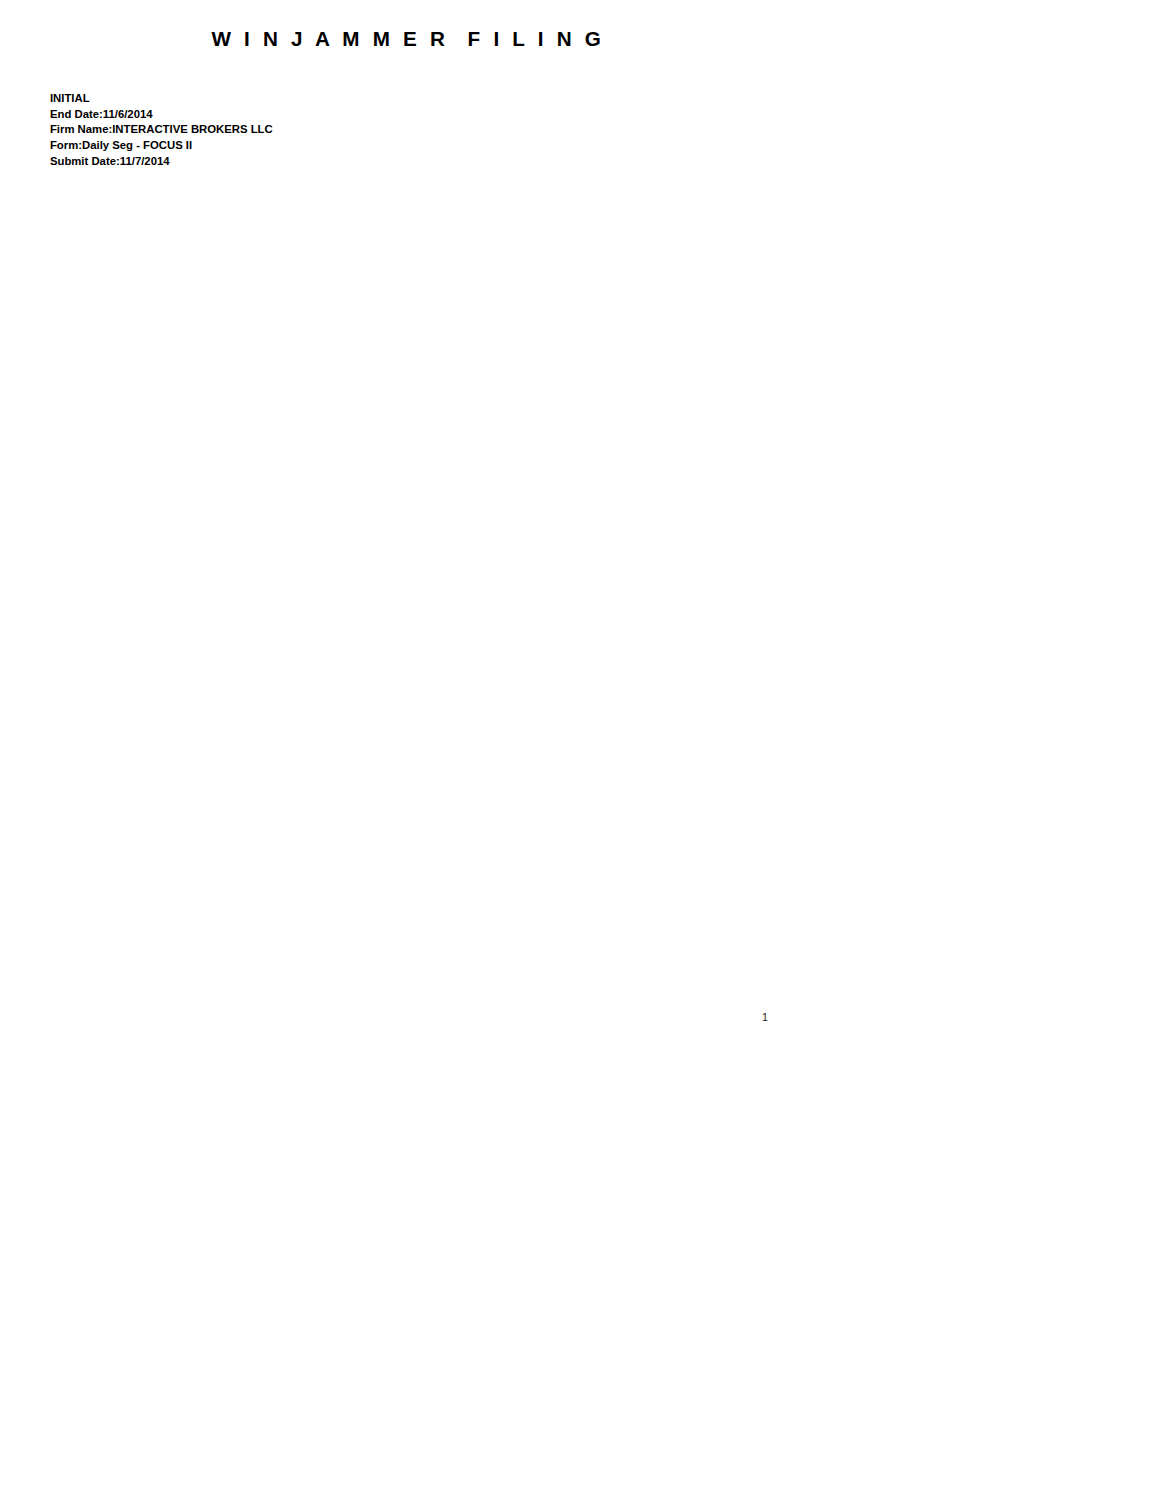W I N J A M M E R F I L I N G
INITIAL
End Date:11/6/2014
Firm Name:INTERACTIVE BROKERS LLC
Form:Daily Seg - FOCUS II
Submit Date:11/7/2014
1